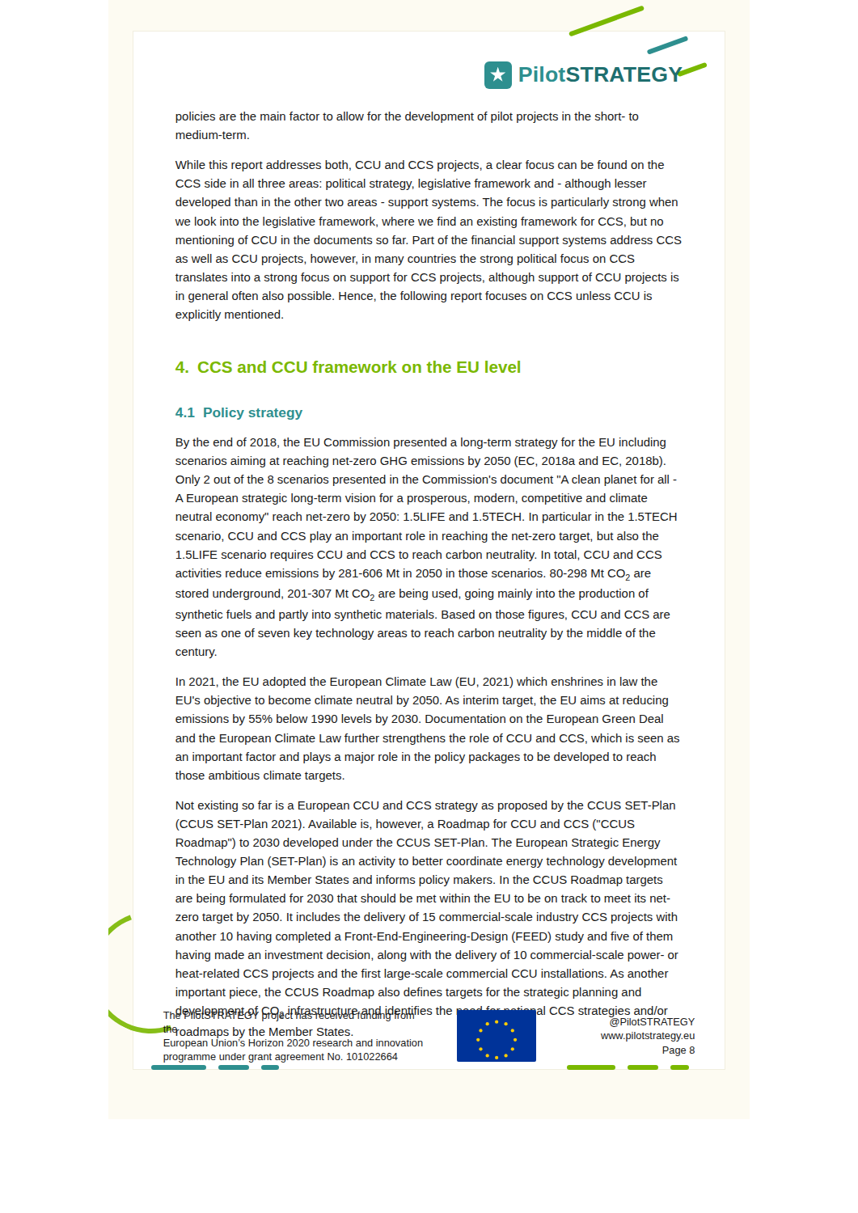Pilot STRATEGY
policies are the main factor to allow for the development of pilot projects in the short- to medium-term.
While this report addresses both, CCU and CCS projects, a clear focus can be found on the CCS side in all three areas: political strategy, legislative framework and - although lesser developed than in the other two areas - support systems. The focus is particularly strong when we look into the legislative framework, where we find an existing framework for CCS, but no mentioning of CCU in the documents so far. Part of the financial support systems address CCS as well as CCU projects, however, in many countries the strong political focus on CCS translates into a strong focus on support for CCS projects, although support of CCU projects is in general often also possible. Hence, the following report focuses on CCS unless CCU is explicitly mentioned.
4. CCS and CCU framework on the EU level
4.1 Policy strategy
By the end of 2018, the EU Commission presented a long-term strategy for the EU including scenarios aiming at reaching net-zero GHG emissions by 2050 (EC, 2018a and EC, 2018b). Only 2 out of the 8 scenarios presented in the Commission's document "A clean planet for all - A European strategic long-term vision for a prosperous, modern, competitive and climate neutral economy" reach net-zero by 2050: 1.5LIFE and 1.5TECH. In particular in the 1.5TECH scenario, CCU and CCS play an important role in reaching the net-zero target, but also the 1.5LIFE scenario requires CCU and CCS to reach carbon neutrality. In total, CCU and CCS activities reduce emissions by 281-606 Mt in 2050 in those scenarios. 80-298 Mt CO2 are stored underground, 201-307 Mt CO2 are being used, going mainly into the production of synthetic fuels and partly into synthetic materials. Based on those figures, CCU and CCS are seen as one of seven key technology areas to reach carbon neutrality by the middle of the century.
In 2021, the EU adopted the European Climate Law (EU, 2021) which enshrines in law the EU's objective to become climate neutral by 2050. As interim target, the EU aims at reducing emissions by 55% below 1990 levels by 2030. Documentation on the European Green Deal and the European Climate Law further strengthens the role of CCU and CCS, which is seen as an important factor and plays a major role in the policy packages to be developed to reach those ambitious climate targets.
Not existing so far is a European CCU and CCS strategy as proposed by the CCUS SET-Plan (CCUS SET-Plan 2021). Available is, however, a Roadmap for CCU and CCS ("CCUS Roadmap") to 2030 developed under the CCUS SET-Plan. The European Strategic Energy Technology Plan (SET-Plan) is an activity to better coordinate energy technology development in the EU and its Member States and informs policy makers. In the CCUS Roadmap targets are being formulated for 2030 that should be met within the EU to be on track to meet its net-zero target by 2050. It includes the delivery of 15 commercial-scale industry CCS projects with another 10 having completed a Front-End-Engineering-Design (FEED) study and five of them having made an investment decision, along with the delivery of 10 commercial-scale power- or heat-related CCS projects and the first large-scale commercial CCU installations. As another important piece, the CCUS Roadmap also defines targets for the strategic planning and development of CO2 infrastructure and identifies the need for national CCS strategies and/or roadmaps by the Member States.
The PilotSTRATEGY project has received funding from the
European Union’s Horizon 2020 research and innovation
programme under grant agreement No. 101022664
@PilotSTRATEGY
www.pilotstrategy.eu
Page 8